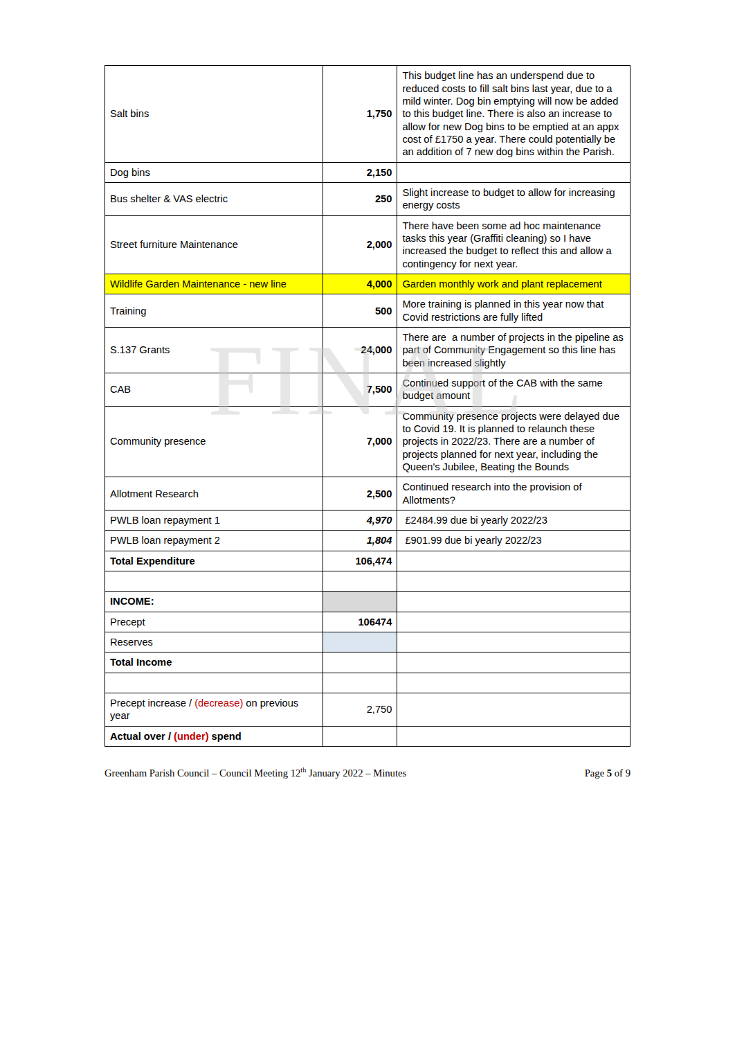FINAL
| Salt bins | 1,750 | This budget line has an underspend due to reduced costs to fill salt bins last year, due to a mild winter. Dog bin emptying will now be added to this budget line. There is also an increase to allow for new Dog bins to be emptied at an appx cost of £1750 a year. There could potentially be an addition of 7 new dog bins within the Parish. |
| Dog bins | 2,150 | |
| Bus shelter & VAS electric | 250 | Slight increase to budget to allow for increasing energy costs |
| Street furniture Maintenance | 2,000 | There have been some ad hoc maintenance tasks this year (Graffiti cleaning) so I have increased the budget to reflect this and allow a contingency for next year. |
| Wildlife Garden Maintenance - new line | 4,000 | Garden monthly work and plant replacement |
| Training | 500 | More training is planned in this year now that Covid restrictions are fully lifted |
| S.137 Grants | 24,000 | There are a number of projects in the pipeline as part of Community Engagement so this line has been increased slightly |
| CAB | 7,500 | Continued support of the CAB with the same budget amount |
| Community presence | 7,000 | Community presence projects were delayed due to Covid 19. It is planned to relaunch these projects in 2022/23. There are a number of projects planned for next year, including the Queen's Jubilee, Beating the Bounds |
| Allotment Research | 2,500 | Continued research into the provision of Allotments? |
| PWLB loan repayment 1 | 4,970 | £2484.99 due bi yearly 2022/23 |
| PWLB loan repayment 2 | 1,804 | £901.99 due bi yearly 2022/23 |
| Total Expenditure | 106,474 | |
| INCOME: | | |
| Precept | 106474 | |
| Reserves | | |
| Total Income | | |
| Precept increase / (decrease) on previous year | 2,750 | |
| Actual over / (under) spend | | |
Greenham Parish Council – Council Meeting 12th January 2022 – Minutes
Page 5 of 9